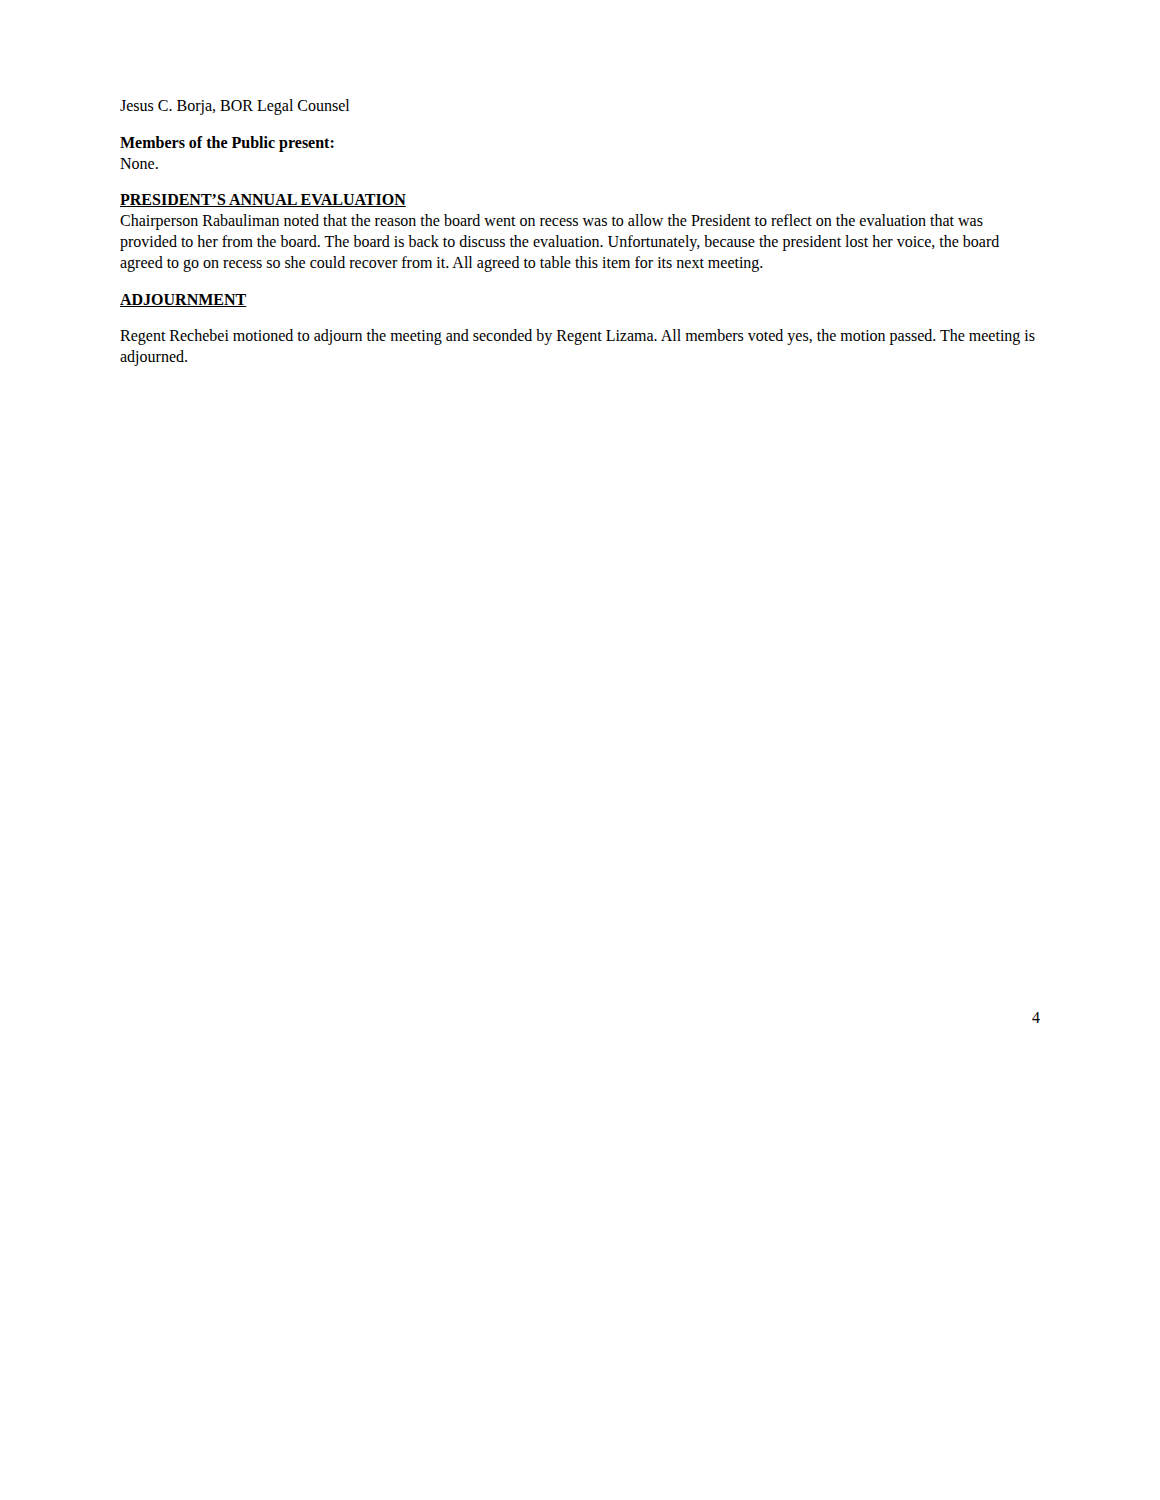Jesus C. Borja, BOR Legal Counsel
Members of the Public present:
None.
PRESIDENT’S ANNUAL EVALUATION
Chairperson Rabauliman noted that the reason the board went on recess was to allow the President to reflect on the evaluation that was provided to her from the board. The board is back to discuss the evaluation. Unfortunately, because the president lost her voice, the board agreed to go on recess so she could recover from it. All agreed to table this item for its next meeting.
ADJOURNMENT
Regent Rechebei motioned to adjourn the meeting and seconded by Regent Lizama. All members voted yes, the motion passed. The meeting is adjourned.
4